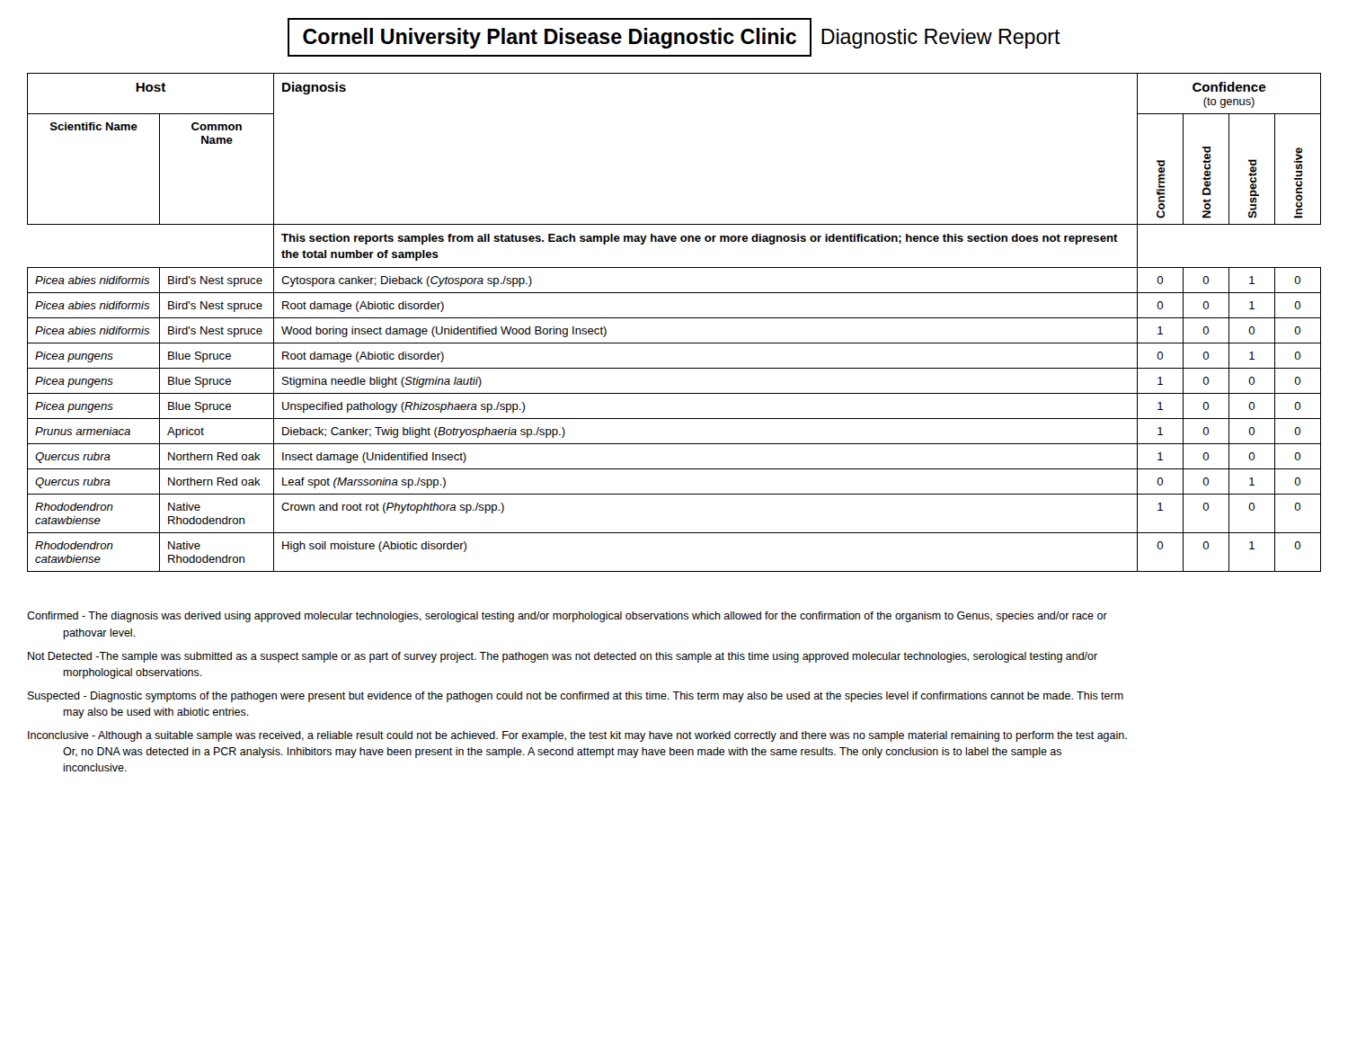Cornell University Plant Disease Diagnostic Clinic
Diagnostic Review Report
| Host | Diagnosis | Confidence (to genus) |
| --- | --- | --- |
| Scientific Name | Common Name | Confirmed | Not Detected | Suspected | Inconclusive |
| | This section reports samples from all statuses. Each sample may have one or more diagnosis or identification; hence this section does not represent the total number of samples | |
| Picea abies nidiformis | Bird's Nest spruce | Cytospora canker; Dieback ( Cytospora sp./spp.) | 0 | 0 | 1 | 0 |
| Picea abies nidiformis | Bird's Nest spruce | Root damage (Abiotic disorder) | 0 | 0 | 1 | 0 |
| Picea abies nidiformis | Bird's Nest spruce | Wood boring insect damage (Unidentified Wood Boring Insect) | 1 | 0 | 0 | 0 |
| Picea pungens | Blue Spruce | Root damage (Abiotic disorder) | 0 | 0 | 1 | 0 |
| Picea pungens | Blue Spruce | Stigmina needle blight ( Stigmina lautii ) | 1 | 0 | 0 | 0 |
| Picea pungens | Blue Spruce | Unspecified pathology ( Rhizosphaera sp./spp.) | 1 | 0 | 0 | 0 |
| Prunus armeniaca | Apricot | Dieback; Canker; Twig blight ( Botryosphaeria sp./spp.) | 1 | 0 | 0 | 0 |
| Quercus rubra | Northern Red oak | Insect damage (Unidentified Insect) | 1 | 0 | 0 | 0 |
| Quercus rubra | Northern Red oak | Leaf spot (Marssonina sp./spp.) | 0 | 0 | 1 | 0 |
| Rhododendron catawbiense | Native Rhododendron | Crown and root rot ( Phytophthora sp./spp.) | 1 | 0 | 0 | 0 |
| Rhododendron catawbiense | Native Rhododendron | High soil moisture (Abiotic disorder) | 0 | 0 | 1 | 0 |
Confirmed - The diagnosis was derived using approved molecular technologies, serological testing and/or morphological observations which allowed for the confirmation of the organism to Genus, species and/or race or pathovar level.
Not Detected -The sample was submitted as a suspect sample or as part of survey project. The pathogen was not detected on this sample at this time using approved molecular technologies, serological testing and/or morphological observations.
Suspected - Diagnostic symptoms of the pathogen were present but evidence of the pathogen could not be confirmed at this time. This term may also be used at the species level if confirmations cannot be made. This term may also be used with abiotic entries.
Inconclusive - Although a suitable sample was received, a reliable result could not be achieved. For example, the test kit may have not worked correctly and there was no sample material remaining to perform the test again. Or, no DNA was detected in a PCR analysis. Inhibitors may have been present in the sample. A second attempt may have been made with the same results. The only conclusion is to label the sample as inconclusive.